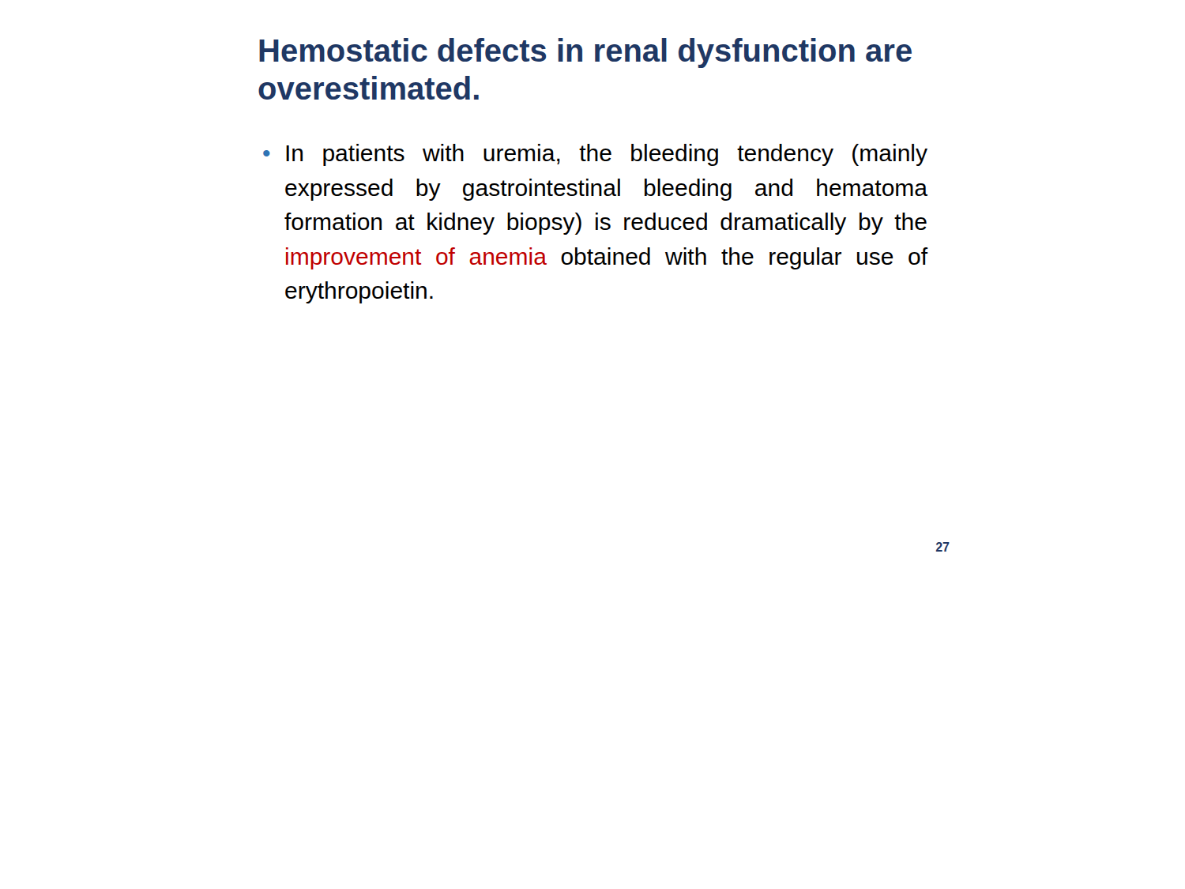Hemostatic defects in renal dysfunction are overestimated.
In patients with uremia, the bleeding tendency (mainly expressed by gastrointestinal bleeding and hematoma formation at kidney biopsy) is reduced dramatically by the improvement of anemia obtained with the regular use of erythropoietin.
27